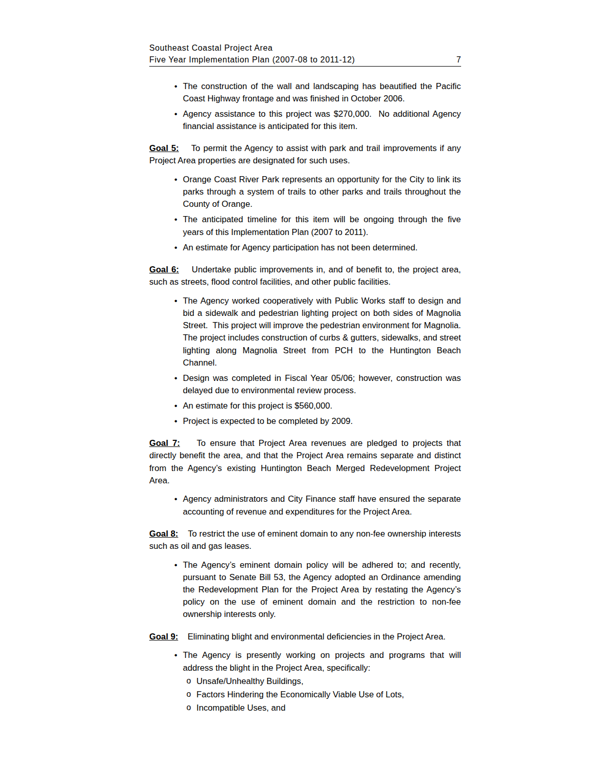Southeast Coastal Project Area
Five Year Implementation Plan (2007-08 to 2011-12) 7
The construction of the wall and landscaping has beautified the Pacific Coast Highway frontage and was finished in October 2006.
Agency assistance to this project was $270,000. No additional Agency financial assistance is anticipated for this item.
Goal 5: To permit the Agency to assist with park and trail improvements if any Project Area properties are designated for such uses.
Orange Coast River Park represents an opportunity for the City to link its parks through a system of trails to other parks and trails throughout the County of Orange.
The anticipated timeline for this item will be ongoing through the five years of this Implementation Plan (2007 to 2011).
An estimate for Agency participation has not been determined.
Goal 6: Undertake public improvements in, and of benefit to, the project area, such as streets, flood control facilities, and other public facilities.
The Agency worked cooperatively with Public Works staff to design and bid a sidewalk and pedestrian lighting project on both sides of Magnolia Street. This project will improve the pedestrian environment for Magnolia. The project includes construction of curbs & gutters, sidewalks, and street lighting along Magnolia Street from PCH to the Huntington Beach Channel.
Design was completed in Fiscal Year 05/06; however, construction was delayed due to environmental review process.
An estimate for this project is $560,000.
Project is expected to be completed by 2009.
Goal 7: To ensure that Project Area revenues are pledged to projects that directly benefit the area, and that the Project Area remains separate and distinct from the Agency’s existing Huntington Beach Merged Redevelopment Project Area.
Agency administrators and City Finance staff have ensured the separate accounting of revenue and expenditures for the Project Area.
Goal 8: To restrict the use of eminent domain to any non-fee ownership interests such as oil and gas leases.
The Agency’s eminent domain policy will be adhered to; and recently, pursuant to Senate Bill 53, the Agency adopted an Ordinance amending the Redevelopment Plan for the Project Area by restating the Agency’s policy on the use of eminent domain and the restriction to non-fee ownership interests only.
Goal 9: Eliminating blight and environmental deficiencies in the Project Area.
The Agency is presently working on projects and programs that will address the blight in the Project Area, specifically:
Unsafe/Unhealthy Buildings,
Factors Hindering the Economically Viable Use of Lots,
Incompatible Uses, and